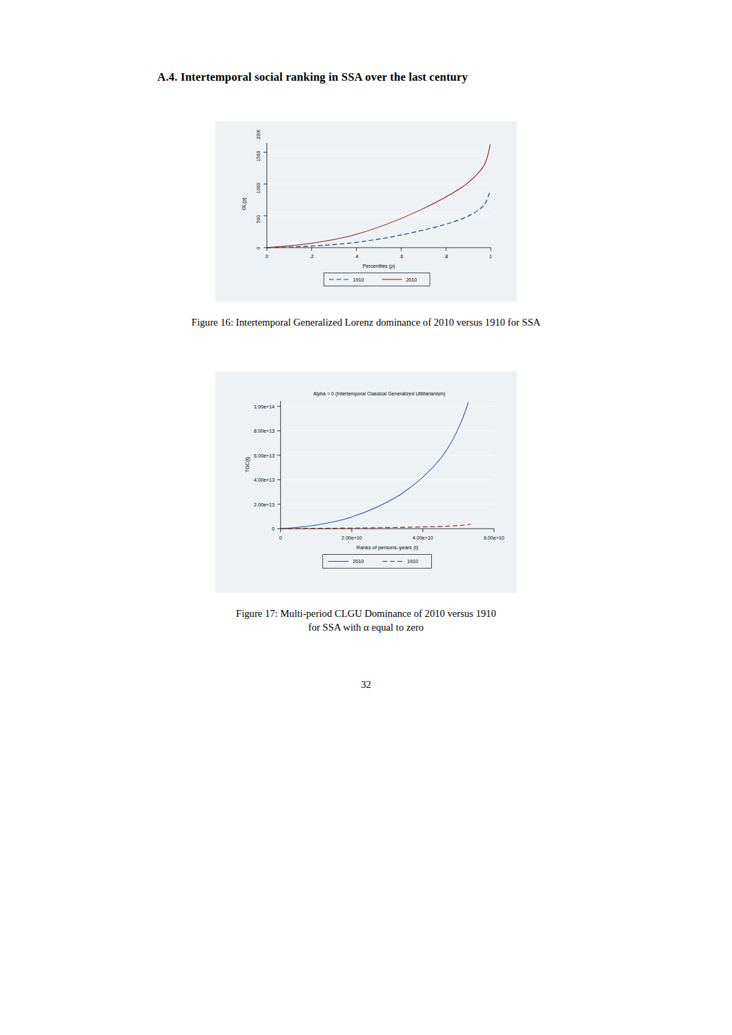A.4. Intertemporal social ranking in SSA over the last century
0 500 1000 1500 2000 GL(p) 0 .2 .4 .6 .8 1 Percentiles (p) 1910 2010
Figure 16: Intertemporal Generalized Lorenz dominance of 2010 versus 1910 for SSA
Alpha = 0 (Intertemporal Classical Generalized Utilitarianism) 0 2.00e+13 4.00e+13 6.00e+13 8.00e+13 1.00e+14 TGC(t) 0 2.00e+10 4.00e+10 6.00e+10 Ranks of persons–years (t) 2010 1910
Figure 17: Multi-period CLGU Dominance of 2010 versus 1910
for SSA with α equal to zero
32